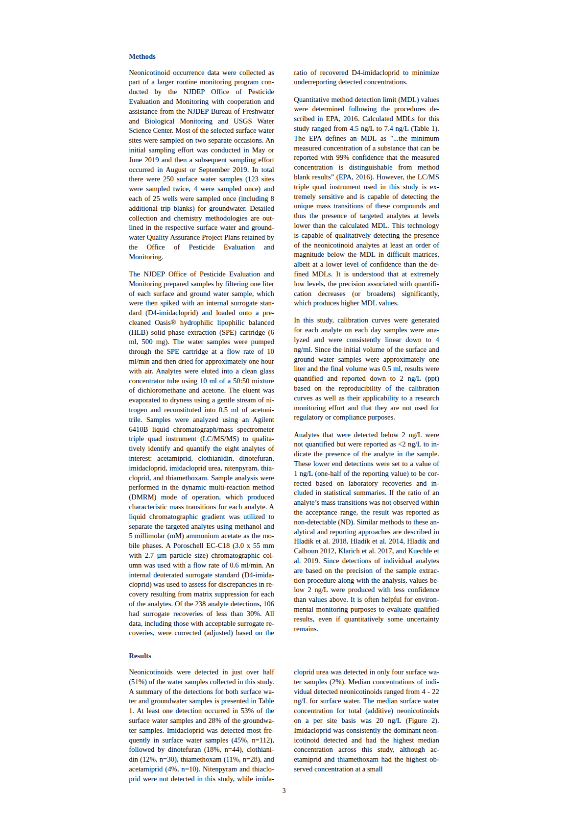Methods
Neonicotinoid occurrence data were collected as part of a larger routine monitoring program conducted by the NJDEP Office of Pesticide Evaluation and Monitoring with cooperation and assistance from the NJDEP Bureau of Freshwater and Biological Monitoring and USGS Water Science Center. Most of the selected surface water sites were sampled on two separate occasions. An initial sampling effort was conducted in May or June 2019 and then a subsequent sampling effort occurred in August or September 2019. In total there were 250 surface water samples (123 sites were sampled twice, 4 were sampled once) and each of 25 wells were sampled once (including 8 additional trip blanks) for groundwater. Detailed collection and chemistry methodologies are outlined in the respective surface water and groundwater Quality Assurance Project Plans retained by the Office of Pesticide Evaluation and Monitoring.
The NJDEP Office of Pesticide Evaluation and Monitoring prepared samples by filtering one liter of each surface and ground water sample, which were then spiked with an internal surrogate standard (D4-imidacloprid) and loaded onto a precleaned Oasis® hydrophilic lipophilic balanced (HLB) solid phase extraction (SPE) cartridge (6 ml, 500 mg). The water samples were pumped through the SPE cartridge at a flow rate of 10 ml/min and then dried for approximately one hour with air. Analytes were eluted into a clean glass concentrator tube using 10 ml of a 50:50 mixture of dichloromethane and acetone. The eluent was evaporated to dryness using a gentle stream of nitrogen and reconstituted into 0.5 ml of acetonitrile. Samples were analyzed using an Agilent 6410B liquid chromatograph/mass spectrometer triple quad instrument (LC/MS/MS) to qualitatively identify and quantify the eight analytes of interest: acetamiprid, clothianidin, dinotefuran, imidacloprid, imidacloprid urea, nitenpyram, thiacloprid, and thiamethoxam. Sample analysis were performed in the dynamic multi-reaction method (DMRM) mode of operation, which produced characteristic mass transitions for each analyte. A liquid chromatographic gradient was utilized to separate the targeted analytes using methanol and 5 millimolar (mM) ammonium acetate as the mobile phases. A Poroschell EC-C18 (3.0 x 55 mm with 2.7 µm particle size) chromatographic column was used with a flow rate of 0.6 ml/min. An internal deuterated surrogate standard (D4-imidacloprid) was used to assess for discrepancies in recovery resulting from matrix suppression for each of the analytes. Of the 238 analyte detections, 106 had surrogate recoveries of less than 30%. All data, including those with acceptable surrogate recoveries, were corrected (adjusted) based on the ratio of recovered D4-imidacloprid to minimize underreporting detected concentrations.
Quantitative method detection limit (MDL) values were determined following the procedures described in EPA, 2016. Calculated MDLs for this study ranged from 4.5 ng/L to 7.4 ng/L (Table 1). The EPA defines an MDL as "...the minimum measured concentration of a substance that can be reported with 99% confidence that the measured concentration is distinguishable from method blank results” (EPA, 2016). However, the LC/MS triple quad instrument used in this study is extremely sensitive and is capable of detecting the unique mass transitions of these compounds and thus the presence of targeted analytes at levels lower than the calculated MDL. This technology is capable of qualitatively detecting the presence of the neonicotinoid analytes at least an order of magnitude below the MDL in difficult matrices, albeit at a lower level of confidence than the defined MDLs. It is understood that at extremely low levels, the precision associated with quantification decreases (or broadens) significantly, which produces higher MDL values.
In this study, calibration curves were generated for each analyte on each day samples were analyzed and were consistently linear down to 4 ng/ml. Since the initial volume of the surface and ground water samples were approximately one liter and the final volume was 0.5 ml, results were quantified and reported down to 2 ng/L (ppt) based on the reproducibility of the calibration curves as well as their applicability to a research monitoring effort and that they are not used for regulatory or compliance purposes.
Analytes that were detected below 2 ng/L were not quantified but were reported as <2 ng/L to indicate the presence of the analyte in the sample. These lower end detections were set to a value of 1 ng/L (one-half of the reporting value) to be corrected based on laboratory recoveries and included in statistical summaries. If the ratio of an analyte’s mass transitions was not observed within the acceptance range, the result was reported as non-detectable (ND). Similar methods to these analytical and reporting approaches are described in Hladik et al. 2018, Hladik et al. 2014, Hladik and Calhoun 2012, Klarich et al. 2017, and Kuechle et al. 2019. Since detections of individual analytes are based on the precision of the sample extraction procedure along with the analysis, values below 2 ng/L were produced with less confidence than values above. It is often helpful for environmental monitoring purposes to evaluate qualified results, even if quantitatively some uncertainty remains.
Results
Neonicotinoids were detected in just over half (51%) of the water samples collected in this study. A summary of the detections for both surface water and groundwater samples is presented in Table 1. At least one detection occurred in 53% of the surface water samples and 28% of the groundwater samples. Imidacloprid was detected most frequently in surface water samples (45%, n=112), followed by dinotefuran (18%, n=44), clothianidin (12%, n=30), thiamethoxam (11%, n=28), and acetamiprid (4%, n=10). Nitenpyram and thiacloprid were not detected in this study, while imidacloprid urea was detected in only four surface water samples (2%). Median concentrations of individual detected neonicotinoids ranged from 4 - 22 ng/L for surface water. The median surface water concentration for total (additive) neonicotinoids on a per site basis was 20 ng/L (Figure 2). Imidacloprid was consistently the dominant neonicotinoid detected and had the highest median concentration across this study, although acetamiprid and thiamethoxam had the highest observed concentration at a small
3